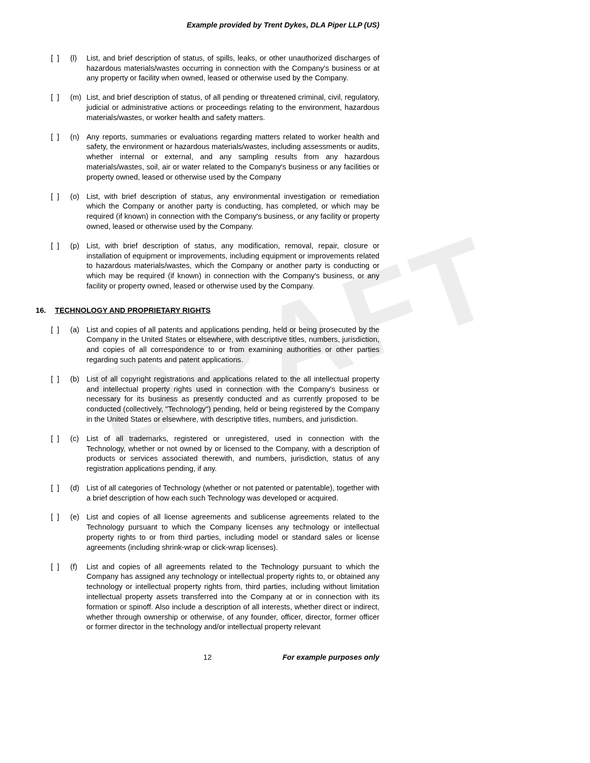DRAFT
Example provided by Trent Dykes, DLA Piper LLP (US)
[ ]
(l)
List, and brief description of status, of spills, leaks, or other unauthorized discharges of hazardous materials/wastes occurring in connection with the Company's business or at any property or facility when owned, leased or otherwise used by the Company.
[ ]
(m)
List, and brief description of status, of all pending or threatened criminal, civil, regulatory, judicial or administrative actions or proceedings relating to the environment, hazardous materials/wastes, or worker health and safety matters.
[ ]
(n)
Any reports, summaries or evaluations regarding matters related to worker health and safety, the environment or hazardous materials/wastes, including assessments or audits, whether internal or external, and any sampling results from any hazardous materials/wastes, soil, air or water related to the Company's business or any facilities or property owned, leased or otherwise used by the Company
[ ]
(o)
List, with brief description of status, any environmental investigation or remediation which the Company or another party is conducting, has completed, or which may be required (if known) in connection with the Company's business, or any facility or property owned, leased or otherwise used by the Company.
[ ]
(p)
List, with brief description of status, any modification, removal, repair, closure or installation of equipment or improvements, including equipment or improvements related to hazardous materials/wastes, which the Company or another party is conducting or which may be required (if known) in connection with the Company's business, or any facility or property owned, leased or otherwise used by the Company.
16.
TECHNOLOGY AND PROPRIETARY RIGHTS
[ ]
(a)
List and copies of all patents and applications pending, held or being prosecuted by the Company in the United States or elsewhere, with descriptive titles, numbers, jurisdiction, and copies of all correspondence to or from examining authorities or other parties regarding such patents and patent applications.
[ ]
(b)
List of all copyright registrations and applications related to the all intellectual property and intellectual property rights used in connection with the Company's business or necessary for its business as presently conducted and as currently proposed to be conducted (collectively, "Technology") pending, held or being registered by the Company in the United States or elsewhere, with descriptive titles, numbers, and jurisdiction.
[ ]
(c)
List of all trademarks, registered or unregistered, used in connection with the Technology, whether or not owned by or licensed to the Company, with a description of products or services associated therewith, and numbers, jurisdiction, status of any registration applications pending, if any.
[ ]
(d)
List of all categories of Technology (whether or not patented or patentable), together with a brief description of how each such Technology was developed or acquired.
[ ]
(e)
List and copies of all license agreements and sublicense agreements related to the Technology pursuant to which the Company licenses any technology or intellectual property rights to or from third parties, including model or standard sales or license agreements (including shrink-wrap or click-wrap licenses).
[ ]
(f)
List and copies of all agreements related to the Technology pursuant to which the Company has assigned any technology or intellectual property rights to, or obtained any technology or intellectual property rights from, third parties, including without limitation intellectual property assets transferred into the Company at or in connection with its formation or spinoff. Also include a description of all interests, whether direct or indirect, whether through ownership or otherwise, of any founder, officer, director, former officer or former director in the technology and/or intellectual property relevant
12 For example purposes only